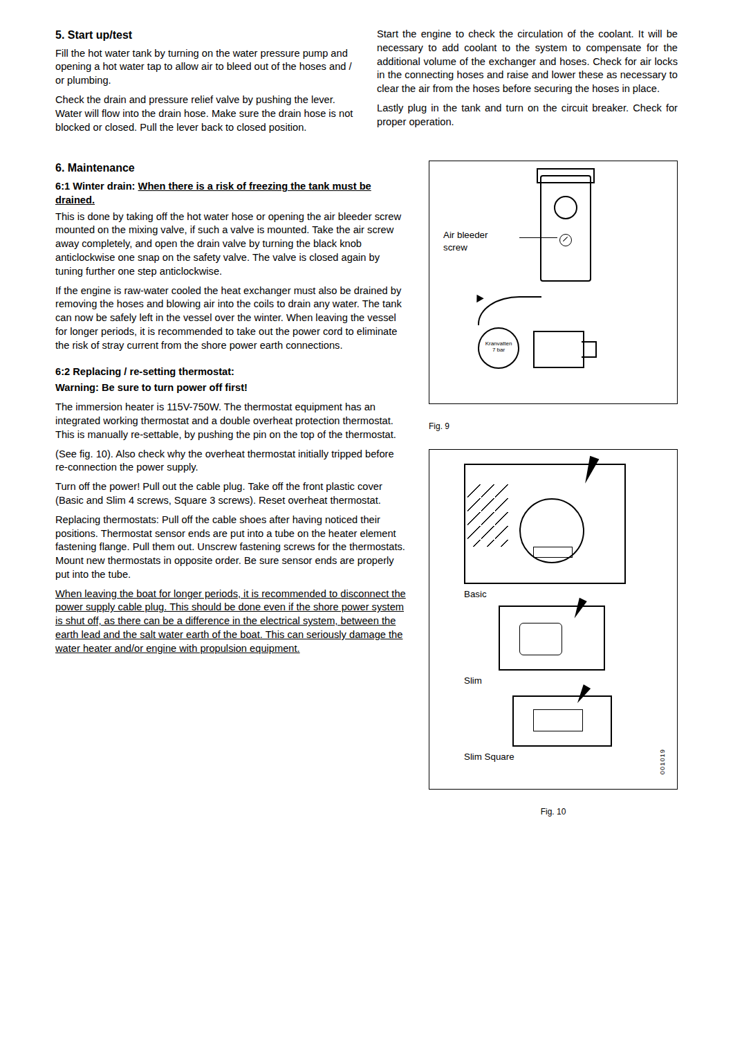5. Start up/test
Fill the hot water tank by turning on the water pressure pump and opening a hot water tap to allow air to bleed out of the hoses and / or plumbing.
Check the drain and pressure relief valve by pushing the lever. Water will flow into the drain hose. Make sure the drain hose is not blocked or closed. Pull the lever back to closed position.
Start the engine to check the circulation of the coolant. It will be necessary to add coolant to the system to compensate for the additional volume of the exchanger and hoses. Check for air locks in the connecting hoses and raise and lower these as necessary to clear the air from the hoses before securing the hoses in place.
Lastly plug in the tank and turn on the circuit breaker. Check for proper operation.
6. Maintenance
6:1 Winter drain: When there is a risk of freezing the tank must be drained.
This is done by taking off the hot water hose or opening the air bleeder screw mounted on the mixing valve, if such a valve is mounted. Take the air screw away completely, and open the drain valve by turning the black knob anticlockwise one snap on the safety valve. The valve is closed again by tuning further one step anticlockwise.
If the engine is raw-water cooled the heat exchanger must also be drained by removing the hoses and blowing air into the coils to drain any water. The tank can now be safely left in the vessel over the winter. When leaving the vessel for longer periods, it is recommended to take out the power cord to eliminate the risk of stray current from the shore power earth connections.
6:2 Replacing / re-setting thermostat:
Warning: Be sure to turn power off first!
The immersion heater is 115V-750W. The thermostat equipment has an integrated working thermostat and a double overheat protection thermostat. This is manually re-settable, by pushing the pin on the top of the thermostat.
(See fig. 10). Also check why the overheat thermostat initially tripped before re-connection the power supply.
Turn off the power! Pull out the cable plug. Take off the front plastic cover (Basic and Slim 4 screws, Square 3 screws). Reset overheat thermostat.
Replacing thermostats: Pull off the cable shoes after having noticed their positions. Thermostat sensor ends are put into a tube on the heater element fastening flange. Pull them out. Unscrew fastening screws for the thermostats. Mount new thermostats in opposite order. Be sure sensor ends are properly put into the tube.
When leaving the boat for longer periods, it is recommended to disconnect the power supply cable plug. This should be done even if the shore power system is shut off, as there can be a difference in the electrical system, between the earth lead and the salt water earth of the boat. This can seriously damage the water heater and/or engine with propulsion equipment.
Air bleeder
screw
Kranvatten
7 bar
Fig. 9
Basic
Slim
Slim Square
001019
Fig. 10